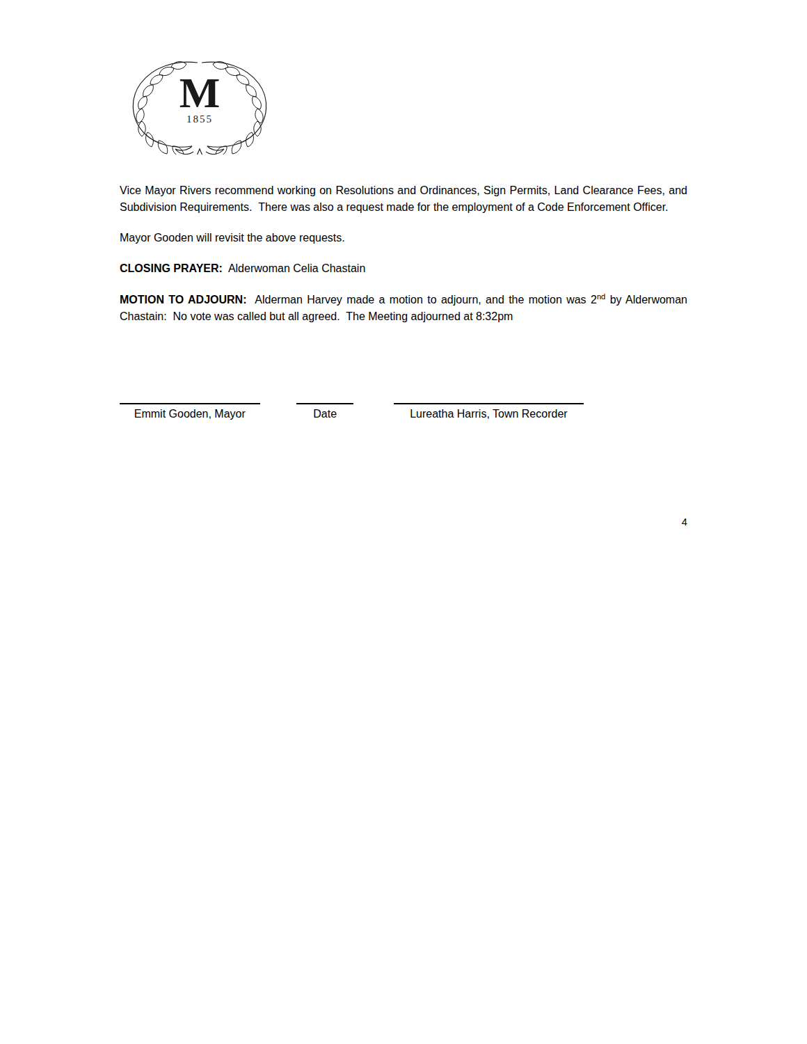M 1855
Vice Mayor Rivers recommend working on Resolutions and Ordinances, Sign Permits, Land Clearance Fees, and Subdivision Requirements. There was also a request made for the employment of a Code Enforcement Officer.
Mayor Gooden will revisit the above requests.
CLOSING PRAYER: Alderwoman Celia Chastain
MOTION TO ADJOURN: Alderman Harvey made a motion to adjourn, and the motion was 2nd by Alderwoman Chastain: No vote was called but all agreed. The Meeting adjourned at 8:32pm
Emmit Gooden, Mayor Date Lureatha Harris, Town Recorder
4